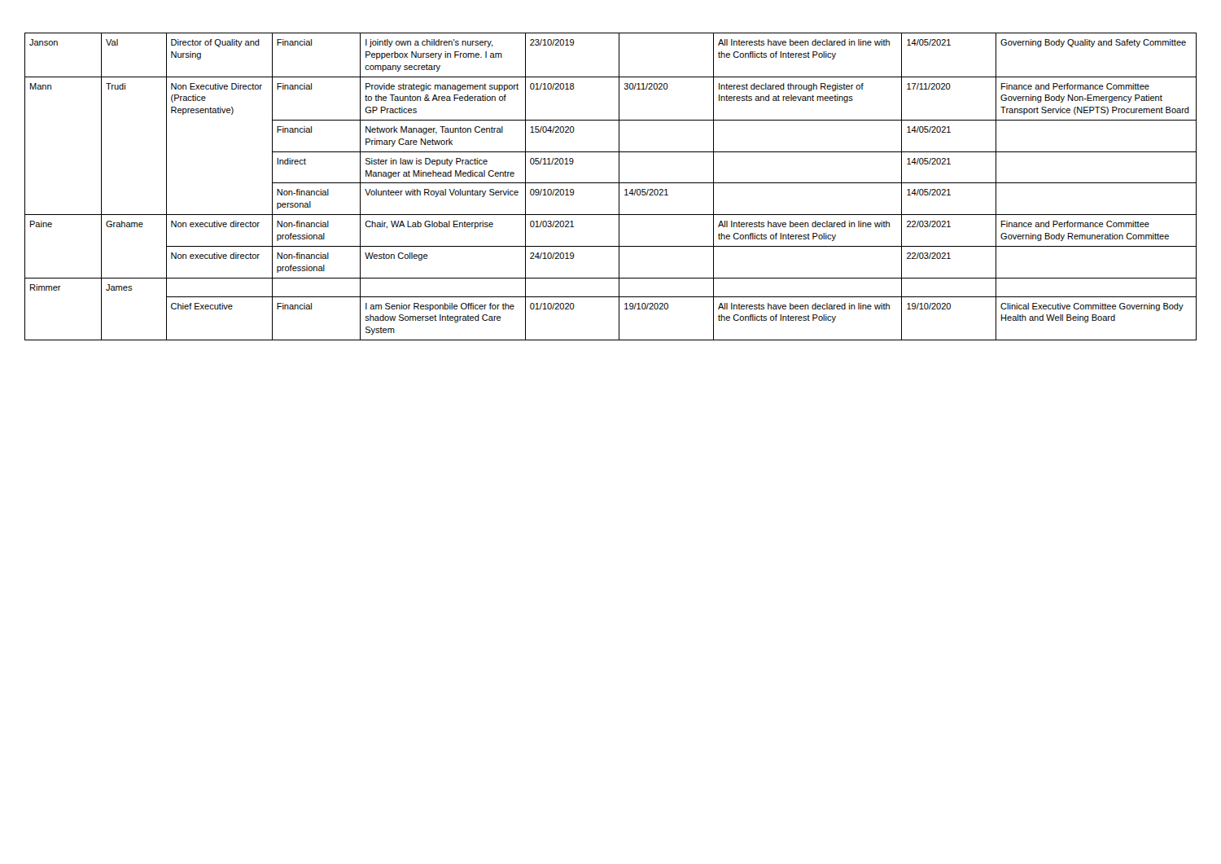| Janson | Val | Director of Quality and Nursing | Financial | I jointly own a children's nursery, Pepperbox Nursery in Frome. I am company secretary | 23/10/2019 | | All Interests have been declared in line with the Conflicts of Interest Policy | 14/05/2021 | Governing Body Quality and Safety Committee |
| Mann | Trudi | Non Executive Director (Practice Representative) | Financial | Provide strategic management support to the Taunton & Area Federation of GP Practices | 01/10/2018 | 30/11/2020 | Interest declared through Register of Interests and at relevant meetings | 17/11/2020 | Finance and Performance Committee Governing Body Non-Emergency Patient Transport Service (NEPTS) Procurement Board |
| Financial | Network Manager, Taunton Central Primary Care Network | 15/04/2020 | | | 14/05/2021 | |
| Indirect | Sister in law is Deputy Practice Manager at Minehead Medical Centre | 05/11/2019 | | | 14/05/2021 | |
| Non-financial personal | Volunteer with Royal Voluntary Service | 09/10/2019 | 14/05/2021 | | 14/05/2021 | |
| Paine | Grahame | Non executive director | Non-financial professional | Chair, WA Lab Global Enterprise | 01/03/2021 | | All Interests have been declared in line with the Conflicts of Interest Policy | 22/03/2021 | Finance and Performance Committee Governing Body Remuneration Committee |
| Non executive director | Non-financial professional | Weston College | 24/10/2019 | | | 22/03/2021 | |
| Rimmer | James | | | | | | | | |
| Chief Executive | Financial | I am Senior Responbile Officer for the shadow Somerset Integrated Care System | 01/10/2020 | 19/10/2020 | All Interests have been declared in line with the Conflicts of Interest Policy | 19/10/2020 | Clinical Executive Committee Governing Body Health and Well Being Board |